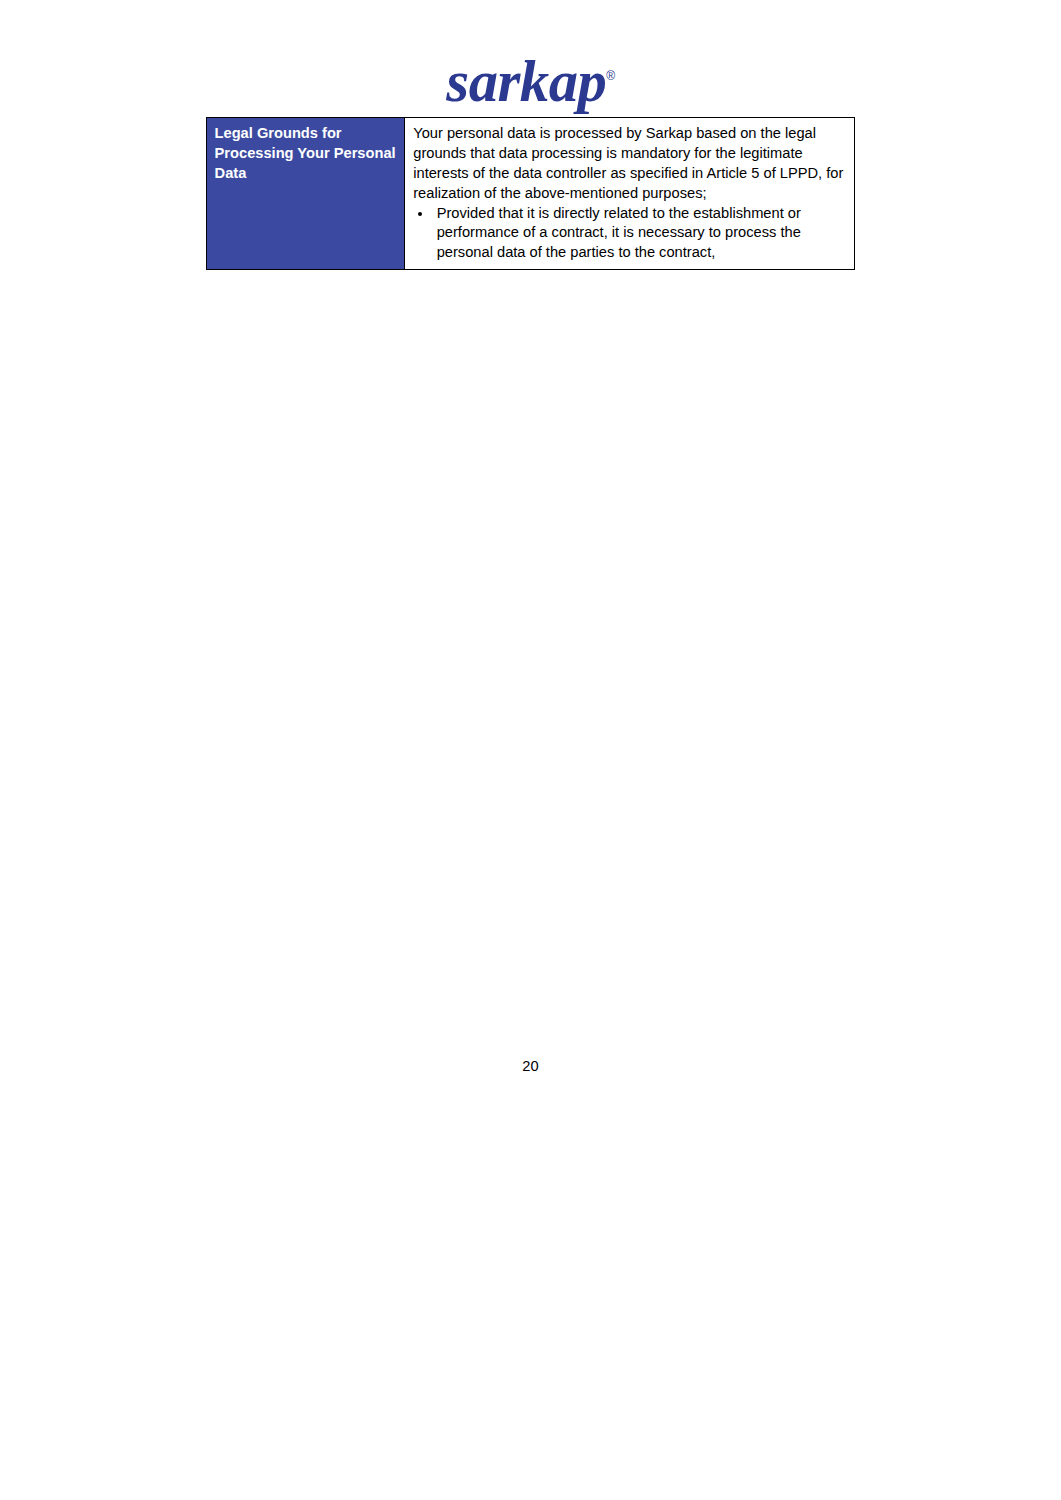sarkap®
| Legal Grounds for Processing Your Personal Data | Your personal data is processed by Sarkap based on the legal grounds that data processing is mandatory for the legitimate interests of the data controller as specified in Article 5 of LPPD, for realization of the above-mentioned purposes; Provided that it is directly related to the establishment or performance of a contract, it is necessary to process the personal data of the parties to the contract, |
20